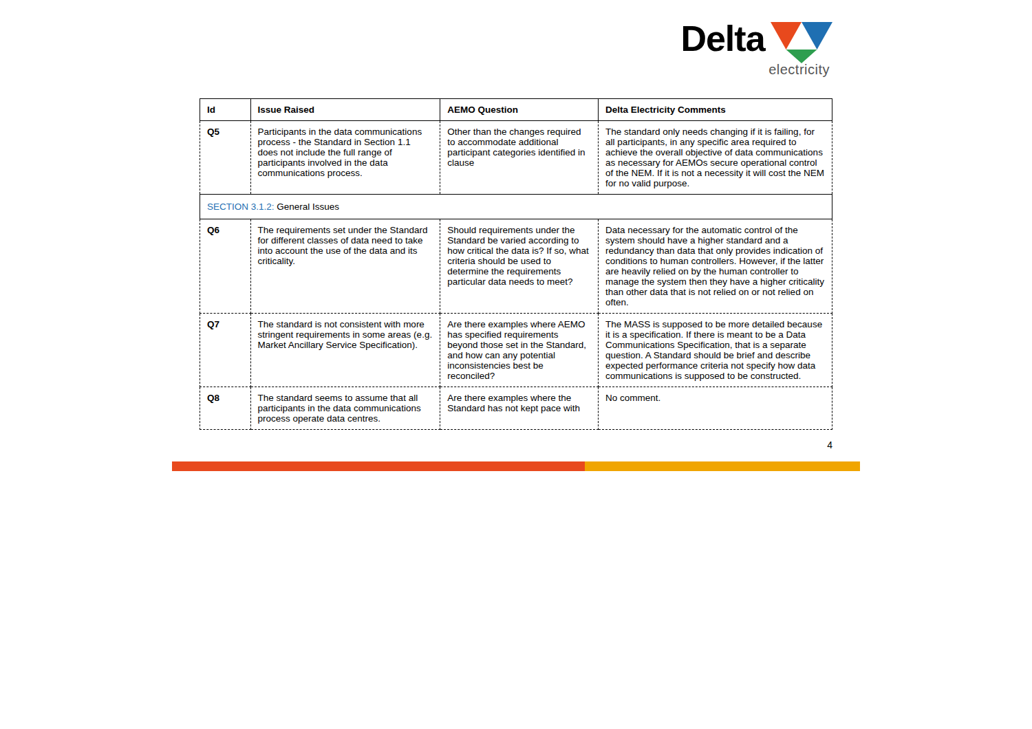Delta
electricity
| Id | Issue Raised | AEMO Question | Delta Electricity Comments |
| --- | --- | --- | --- |
| Q5 | Participants in the data communications process - the Standard in Section 1.1 does not include the full range of participants involved in the data communications process. | Other than the changes required to accommodate additional participant categories identified in clause | The standard only needs changing if it is failing, for all participants, in any specific area required to achieve the overall objective of data communications as necessary for AEMOs secure operational control of the NEM. If it is not a necessity it will cost the NEM for no valid purpose. |
| SECTION 3.1.2: General Issues |
| Q6 | The requirements set under the Standard for different classes of data need to take into account the use of the data and its criticality. | Should requirements under the Standard be varied according to how critical the data is? If so, what criteria should be used to determine the requirements particular data needs to meet? | Data necessary for the automatic control of the system should have a higher standard and a redundancy than data that only provides indication of conditions to human controllers. However, if the latter are heavily relied on by the human controller to manage the system then they have a higher criticality than other data that is not relied on or not relied on often. |
| Q7 | The standard is not consistent with more stringent requirements in some areas (e.g. Market Ancillary Service Specification). | Are there examples where AEMO has specified requirements beyond those set in the Standard, and how can any potential inconsistencies best be reconciled? | The MASS is supposed to be more detailed because it is a specification. If there is meant to be a Data Communications Specification, that is a separate question. A Standard should be brief and describe expected performance criteria not specify how data communications is supposed to be constructed. |
| Q8 | The standard seems to assume that all participants in the data communications process operate data centres. | Are there examples where the Standard has not kept pace with | No comment. |
4